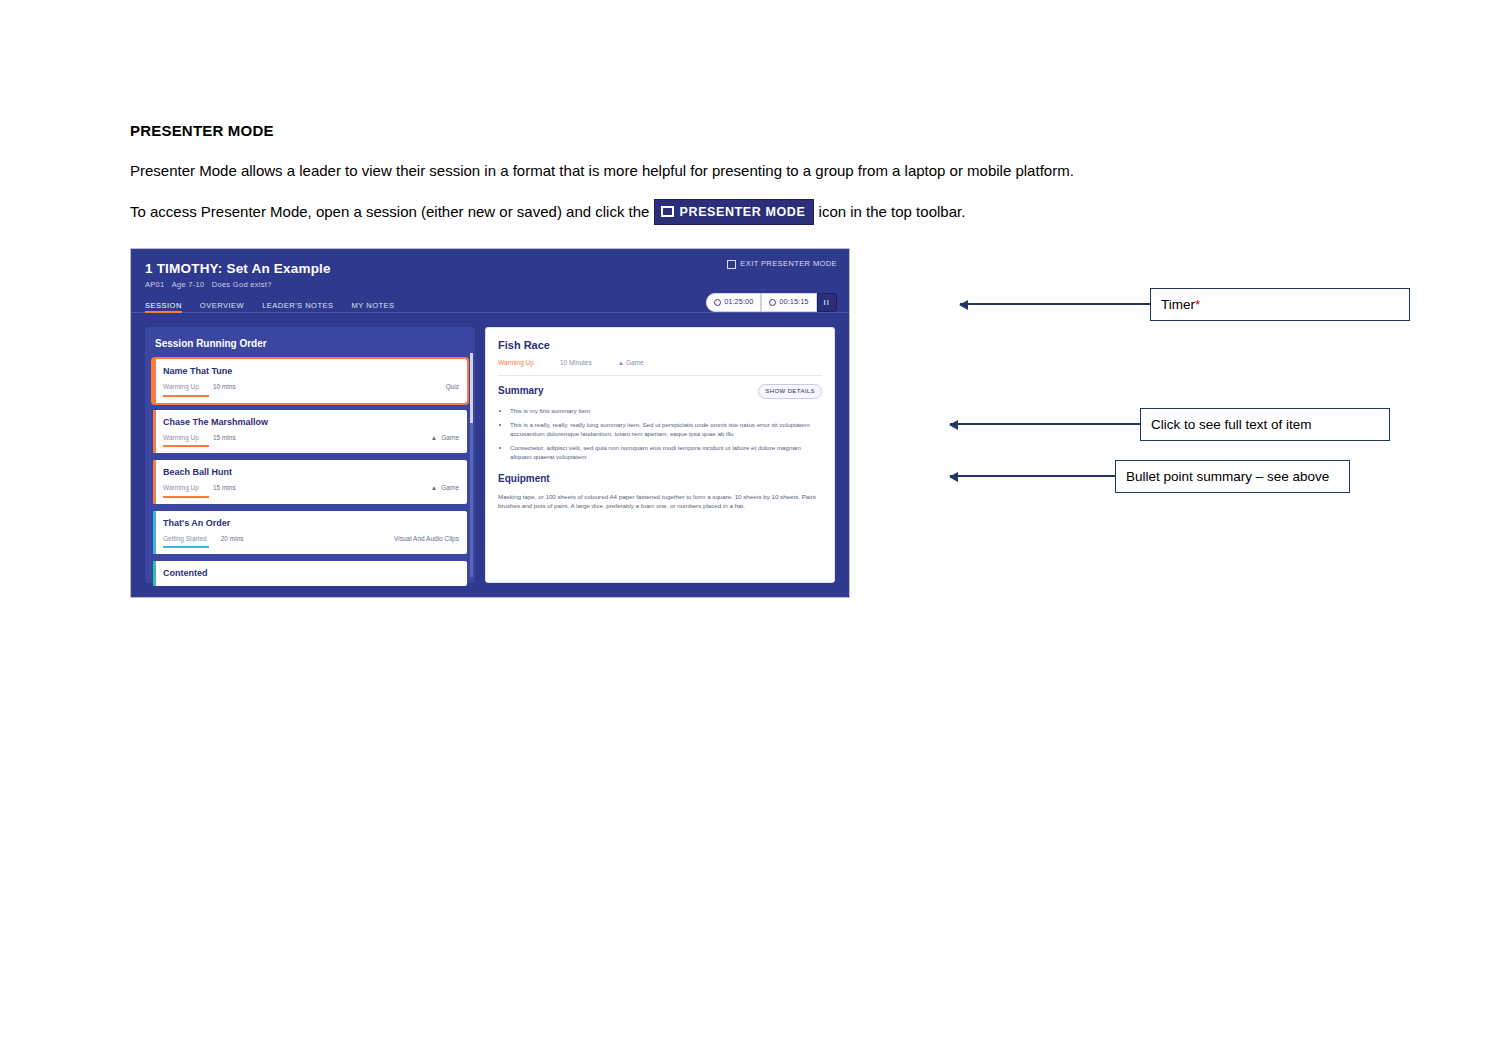PRESENTER MODE
Presenter Mode allows a leader to view their session in a format that is more helpful for presenting to a group from a laptop or mobile platform.
To access Presenter Mode, open a session (either new or saved) and click the PRESENTER MODE icon in the top toolbar.
1 TIMOTHY: Set An Example
AP01 Age 7-10 Does God exist?
EXIT PRESENTER MODE
SESSION OVERVIEW LEADER'S NOTES MY NOTES
01:25:00
00:15:15
II
Session Running Order
Name That Tune
Warming Up 10 mins
Quiz
Chase The Marshmallow
Warming Up 15 mins
▲Game
Beach Ball Hunt
Warming Up 15 mins
▲Game
That's An Order
Getting Started 20 mins
Visual And Audio Clips
Contented
Fish Race
Warming Up 10 Minutes ▲ Game
Summary
SHOW DETAILS
This is my first summary item
This is a really, really, really long summary item. Sed ut perspiciatis unde omnis iste natus error sit voluptatem accusantium doloremque laudantium, totam rem aperiam, eaque ipsa quae ab illo
Consectetur, adipisci velit, sed quia non numquam eius modi tempora incidunt ut labore et dolore magnam aliquam quaerat voluptatem
Equipment
Masking tape, or 100 sheets of coloured A4 paper fastened together to form a square. 10 sheets by 10 sheets. Paint brushes and pots of paint. A large dice, preferably a foam one, or numbers placed in a hat.
Timer*
Click to see full text of item
Bullet point summary – see above